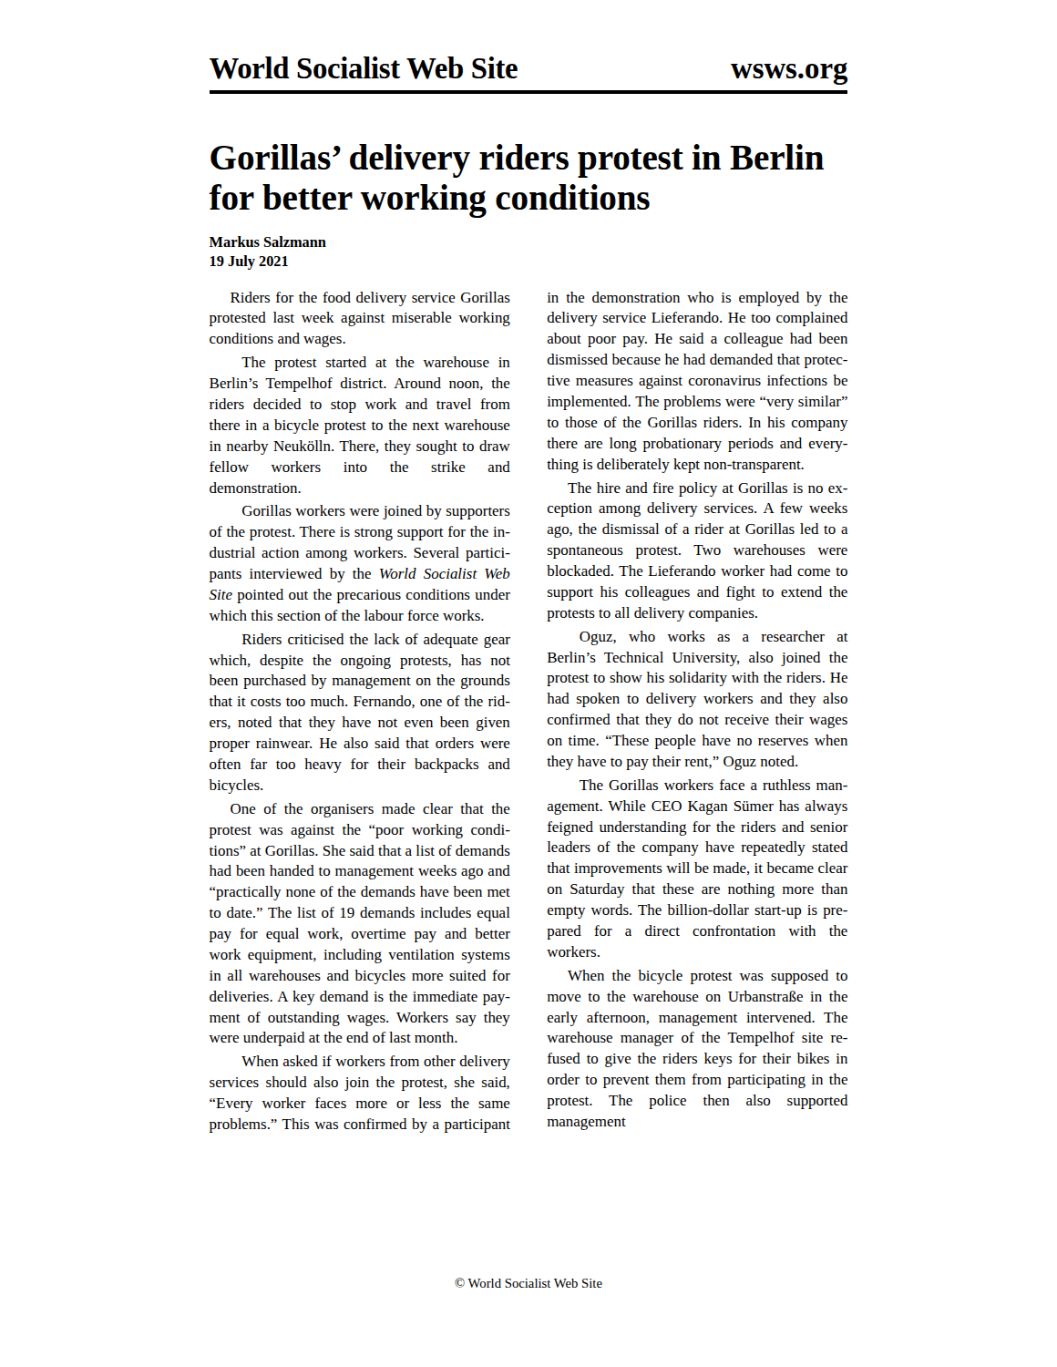World Socialist Web Site
wsws.org
Gorillas’ delivery riders protest in Berlin for better working conditions
Markus Salzmann 19 July 2021
Riders for the food delivery service Gorillas protested last week against miserable working conditions and wages.
The protest started at the warehouse in Berlin’s Tempelhof district. Around noon, the riders decided to stop work and travel from there in a bicycle protest to the next warehouse in nearby Neukölln. There, they sought to draw fellow workers into the strike and demonstration.
Gorillas workers were joined by supporters of the protest. There is strong support for the industrial action among workers. Several participants interviewed by the World Socialist Web Site pointed out the precarious conditions under which this section of the labour force works.
Riders criticised the lack of adequate gear which, despite the ongoing protests, has not been purchased by management on the grounds that it costs too much. Fernando, one of the riders, noted that they have not even been given proper rainwear. He also said that orders were often far too heavy for their backpacks and bicycles.
One of the organisers made clear that the protest was against the “poor working conditions” at Gorillas. She said that a list of demands had been handed to management weeks ago and “practically none of the demands have been met to date.” The list of 19 demands includes equal pay for equal work, overtime pay and better work equipment, including ventilation systems in all warehouses and bicycles more suited for deliveries. A key demand is the immediate payment of outstanding wages. Workers say they were underpaid at the end of last month.
When asked if workers from other delivery services should also join the protest, she said, “Every worker faces more or less the same problems.” This was confirmed by a participant in the demonstration who is employed by the delivery service Lieferando. He too complained about poor pay. He said a colleague had been dismissed because he had demanded that protective measures against coronavirus infections be implemented. The problems were “very similar” to those of the Gorillas riders. In his company there are long probationary periods and everything is deliberately kept non-transparent.
The hire and fire policy at Gorillas is no exception among delivery services. A few weeks ago, the dismissal of a rider at Gorillas led to a spontaneous protest. Two warehouses were blockaded. The Lieferando worker had come to support his colleagues and fight to extend the protests to all delivery companies.
Oguz, who works as a researcher at Berlin’s Technical University, also joined the protest to show his solidarity with the riders. He had spoken to delivery workers and they also confirmed that they do not receive their wages on time. “These people have no reserves when they have to pay their rent,” Oguz noted.
The Gorillas workers face a ruthless management. While CEO Kagan Sümer has always feigned understanding for the riders and senior leaders of the company have repeatedly stated that improvements will be made, it became clear on Saturday that these are nothing more than empty words. The billion-dollar start-up is prepared for a direct confrontation with the workers.
When the bicycle protest was supposed to move to the warehouse on Urbanstraße in the early afternoon, management intervened. The warehouse manager of the Tempelhof site refused to give the riders keys for their bikes in order to prevent them from participating in the protest. The police then also supported management
© World Socialist Web Site